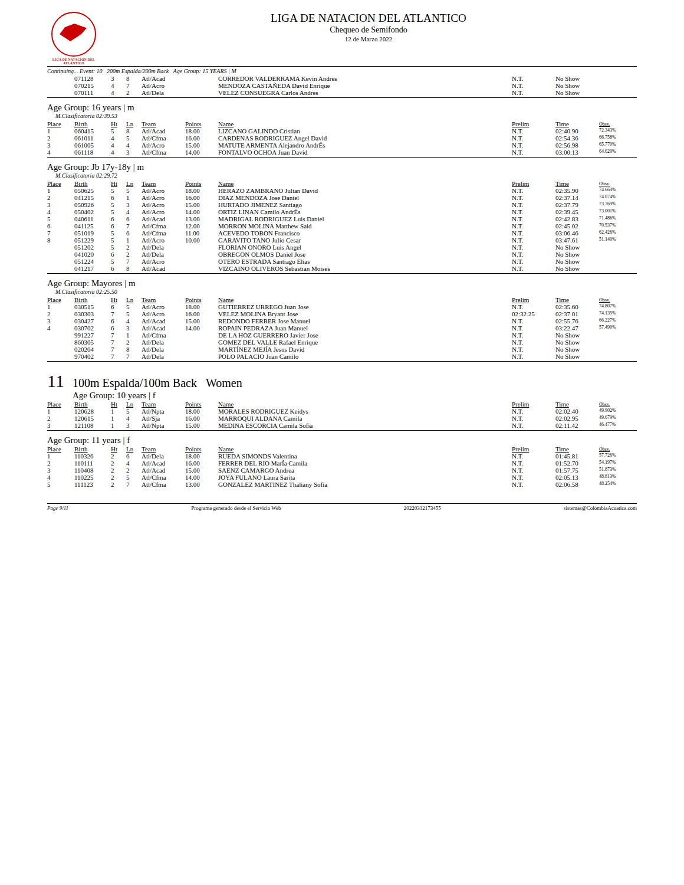LIGA DE NATACIÓN DEL ATLÁNTICO
LIGA DE NATACION DEL ATLANTICO
Chequeo de Semifondo
12 de Marzo 2022
Continuing... Event: 10 200m Espalda/200m Back Age Group: 15 YEARS | M
| | 071128 | 3 | 8 | Atl/Acad | | CORREDOR VALDERRAMA Kevin Andres | N.T. | No Show | |
| | 070215 | 4 | 7 | Atl/Acro | | MENDOZA CASTAÑEDA David Enrique | N.T. | No Show | |
| | 070111 | 4 | 2 | Atl/Dela | | VELEZ CONSUEGRA Carlos Andres | N.T. | No Show | |
Age Group: 16 years | m
M.Clasificatoria 02:39.53
| Place | Birth | Ht | Ln | Team | Points | Name | Prelim | Time | Obsv. |
| --- | --- | --- | --- | --- | --- | --- | --- | --- | --- |
| 1 | 060415 | 5 | 8 | Atl/Acad | 18.00 | LIZCANO GALINDO Cristian | N.T. | 02:40.90 | 72.343% |
| 2 | 061011 | 4 | 5 | Atl/Cfma | 16.00 | CARDENAS RODRIGUEZ Angel David | N.T. | 02:54.36 | 66.758% |
| 3 | 061005 | 4 | 4 | Atl/Acro | 15.00 | MATUTE ARMENTA Alejandro AndrÉs | N.T. | 02:56.98 | 65.770% |
| 4 | 061118 | 4 | 3 | Atl/Cfma | 14.00 | FONTALVO OCHOA Juan David | N.T. | 03:00.13 | 64.620% |
Age Group: Jb 17y-18y | m
M.Clasificatoria 02:29.72
| Place | Birth | Ht | Ln | Team | Points | Name | Prelim | Time | Obsv. |
| --- | --- | --- | --- | --- | --- | --- | --- | --- | --- |
| 1 | 050625 | 5 | 5 | Atl/Acro | 18.00 | HERAZO ZAMBRANO Julian David | N.T. | 02:35.90 | 74.663% |
| 2 | 041215 | 6 | 1 | Atl/Acro | 16.00 | DIAZ MENDOZA Jose Daniel | N.T. | 02:37.14 | 74.074% |
| 3 | 050926 | 5 | 3 | Atl/Acro | 15.00 | HURTADO JIMENEZ Santiago | N.T. | 02:37.79 | 73.769% |
| 4 | 050402 | 5 | 4 | Atl/Acro | 14.00 | ORTIZ LINAN Camilo AndrÉs | N.T. | 02:39.45 | 73.001% |
| 5 | 040611 | 6 | 6 | Atl/Acad | 13.00 | MADRIGAL RODRIGUEZ Luis Daniel | N.T. | 02:42.83 | 71.486% |
| 6 | 041125 | 6 | 7 | Atl/Cfma | 12.00 | MORRON MOLINA Matthew Said | N.T. | 02:45.02 | 70.537% |
| 7 | 051019 | 5 | 6 | Atl/Cfma | 11.00 | ACEVEDO TOBON Francisco | N.T. | 03:06.46 | 62.426% |
| 8 | 051229 | 5 | 1 | Atl/Acro | 10.00 | GARAVITO TANO Julio Cesar | N.T. | 03:47.61 | 51.140% |
| | 051202 | 5 | 2 | Atl/Dela | | FLORIAN ONORO Luis Angel | N.T. | No Show | |
| | 041020 | 6 | 2 | Atl/Dela | | OBREGON OLMOS Daniel Jose | N.T. | No Show | |
| | 051224 | 5 | 7 | Atl/Acro | | OTERO ESTRADA Santiago Elias | N.T. | No Show | |
| | 041217 | 6 | 8 | Atl/Acad | | VIZCAINO OLIVEROS Sebastian Moises | N.T. | No Show | |
Age Group: Mayores | m
M.Clasificatoria 02:25.50
| Place | Birth | Ht | Ln | Team | Points | Name | Prelim | Time | Obsv. |
| --- | --- | --- | --- | --- | --- | --- | --- | --- | --- |
| 1 | 030515 | 6 | 5 | Atl/Acro | 18.00 | GUTIERREZ URREGO Juan Jose | N.T. | 02:35.60 | 74.807% |
| 2 | 030303 | 7 | 5 | Atl/Acro | 16.00 | VELEZ MOLINA Bryant Jose | 02:32.25 | 02:37.01 | 74.135% |
| 3 | 030427 | 6 | 4 | Atl/Acad | 15.00 | REDONDO FERRER Jose Manuel | N.T. | 02:55.76 | 66.227% |
| 4 | 030702 | 6 | 3 | Atl/Acad | 14.00 | ROPAIN PEDRAZA Juan Manuel | N.T. | 03:22.47 | 57.490% |
| | 991227 | 7 | 1 | Atl/Cfma | | DE LA HOZ GUERRERO Javier Jose | N.T. | No Show | |
| | 860305 | 7 | 2 | Atl/Dela | | GOMEZ DEL VALLE Rafael Enrique | N.T. | No Show | |
| | 020204 | 7 | 8 | Atl/Dela | | MARTÍNEZ MEJÍA Jesus David | N.T. | No Show | |
| | 970402 | 7 | 7 | Atl/Dela | | POLO PALACIO Juan Camilo | N.T. | No Show | |
11
100m Espalda/100m Back Women
Age Group: 10 years | f
| Place | Birth | Ht | Ln | Team | Points | Name | Prelim | Time | Obsv. |
| --- | --- | --- | --- | --- | --- | --- | --- | --- | --- |
| 1 | 120628 | 1 | 5 | Atl/Npta | 18.00 | MORALES RODRIGUEZ Keidys | N.T. | 02:02.40 | 49.902% |
| 2 | 120615 | 1 | 4 | Atl/Sja | 16.00 | MARROQUI ALDANA Camila | N.T. | 02:02.95 | 49.679% |
| 3 | 121108 | 1 | 3 | Atl/Npta | 15.00 | MEDINA ESCORCIA Camila Sofia | N.T. | 02:11.42 | 46.477% |
Age Group: 11 years | f
| Place | Birth | Ht | Ln | Team | Points | Name | Prelim | Time | Obsv. |
| --- | --- | --- | --- | --- | --- | --- | --- | --- | --- |
| 1 | 110326 | 2 | 6 | Atl/Dela | 18.00 | RUEDA SIMONDS Valentina | N.T. | 01:45.81 | 57.726% |
| 2 | 110111 | 2 | 4 | Atl/Acad | 16.00 | FERRER DEL RIO MarÍa Camila | N.T. | 01:52.70 | 54.197% |
| 3 | 110408 | 2 | 2 | Atl/Acad | 15.00 | SAENZ CAMARGO Andrea | N.T. | 01:57.75 | 51.873% |
| 4 | 110225 | 2 | 5 | Atl/Cfma | 14.00 | JOYA FULANO Laura Sarita | N.T. | 02:05.13 | 48.813% |
| 5 | 111123 | 2 | 7 | Atl/Cfma | 13.00 | GONZALEZ MARTINEZ Thaliany Sofia | N.T. | 02:06.58 | 48.254% |
Page 9/11 Programa generado desde el Servicio Web 20220312173455 sistemas@ColombiaAcuatica.com